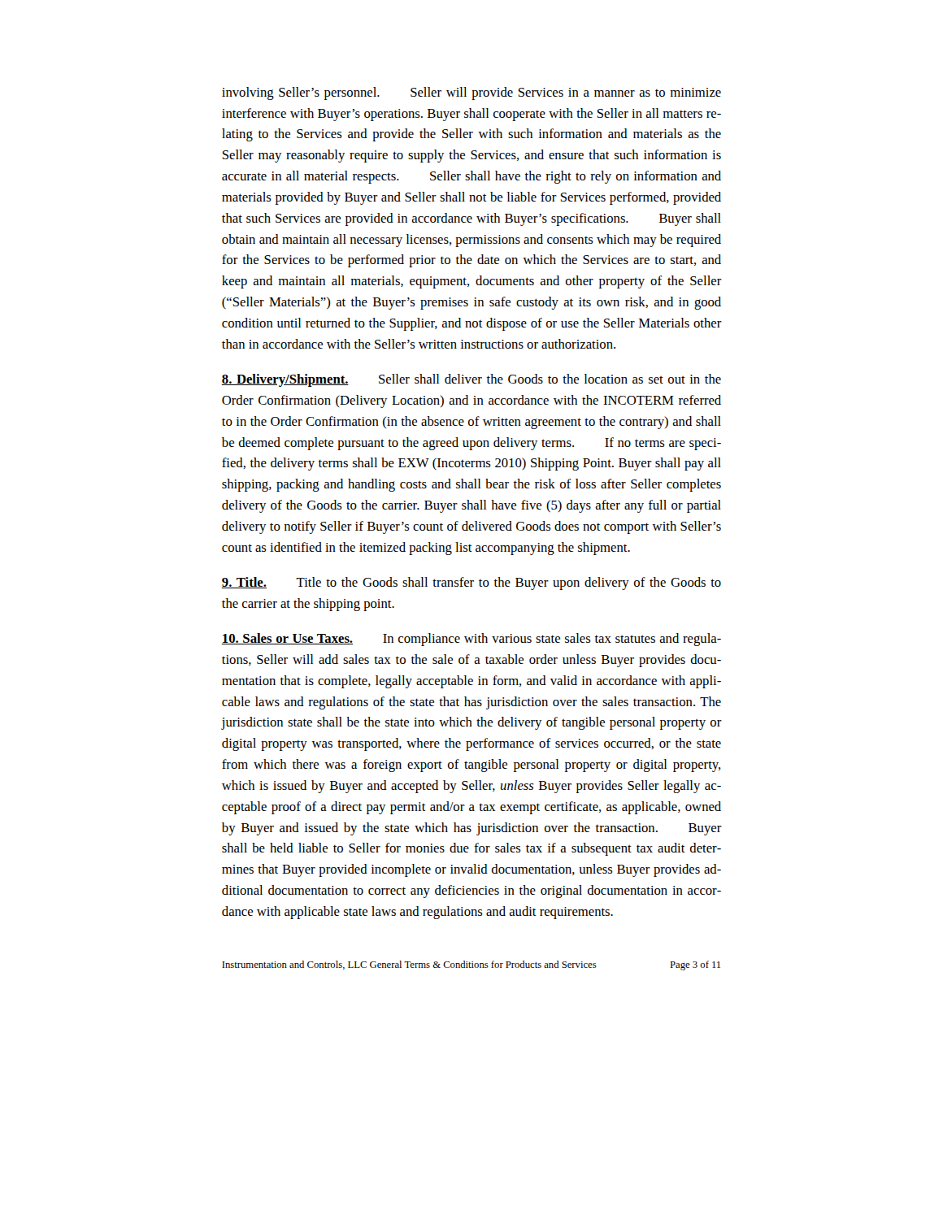involving Seller’s personnel. Seller will provide Services in a manner as to minimize interference with Buyer’s operations. Buyer shall cooperate with the Seller in all matters relating to the Services and provide the Seller with such information and materials as the Seller may reasonably require to supply the Services, and ensure that such information is accurate in all material respects. Seller shall have the right to rely on information and materials provided by Buyer and Seller shall not be liable for Services performed, provided that such Services are provided in accordance with Buyer’s specifications. Buyer shall obtain and maintain all necessary licenses, permissions and consents which may be required for the Services to be performed prior to the date on which the Services are to start, and keep and maintain all materials, equipment, documents and other property of the Seller (“Seller Materials”) at the Buyer’s premises in safe custody at its own risk, and in good condition until returned to the Supplier, and not dispose of or use the Seller Materials other than in accordance with the Seller’s written instructions or authorization.
8. Delivery/Shipment. Seller shall deliver the Goods to the location as set out in the Order Confirmation (Delivery Location) and in accordance with the INCOTERM referred to in the Order Confirmation (in the absence of written agreement to the contrary) and shall be deemed complete pursuant to the agreed upon delivery terms. If no terms are specified, the delivery terms shall be EXW (Incoterms 2010) Shipping Point. Buyer shall pay all shipping, packing and handling costs and shall bear the risk of loss after Seller completes delivery of the Goods to the carrier. Buyer shall have five (5) days after any full or partial delivery to notify Seller if Buyer’s count of delivered Goods does not comport with Seller’s count as identified in the itemized packing list accompanying the shipment.
9. Title. Title to the Goods shall transfer to the Buyer upon delivery of the Goods to the carrier at the shipping point.
10. Sales or Use Taxes. In compliance with various state sales tax statutes and regulations, Seller will add sales tax to the sale of a taxable order unless Buyer provides documentation that is complete, legally acceptable in form, and valid in accordance with applicable laws and regulations of the state that has jurisdiction over the sales transaction. The jurisdiction state shall be the state into which the delivery of tangible personal property or digital property was transported, where the performance of services occurred, or the state from which there was a foreign export of tangible personal property or digital property, which is issued by Buyer and accepted by Seller, unless Buyer provides Seller legally acceptable proof of a direct pay permit and/or a tax exempt certificate, as applicable, owned by Buyer and issued by the state which has jurisdiction over the transaction. Buyer shall be held liable to Seller for monies due for sales tax if a subsequent tax audit determines that Buyer provided incomplete or invalid documentation, unless Buyer provides additional documentation to correct any deficiencies in the original documentation in accordance with applicable state laws and regulations and audit requirements.
Instrumentation and Controls, LLC General Terms & Conditions for Products and Services Page 3 of 11